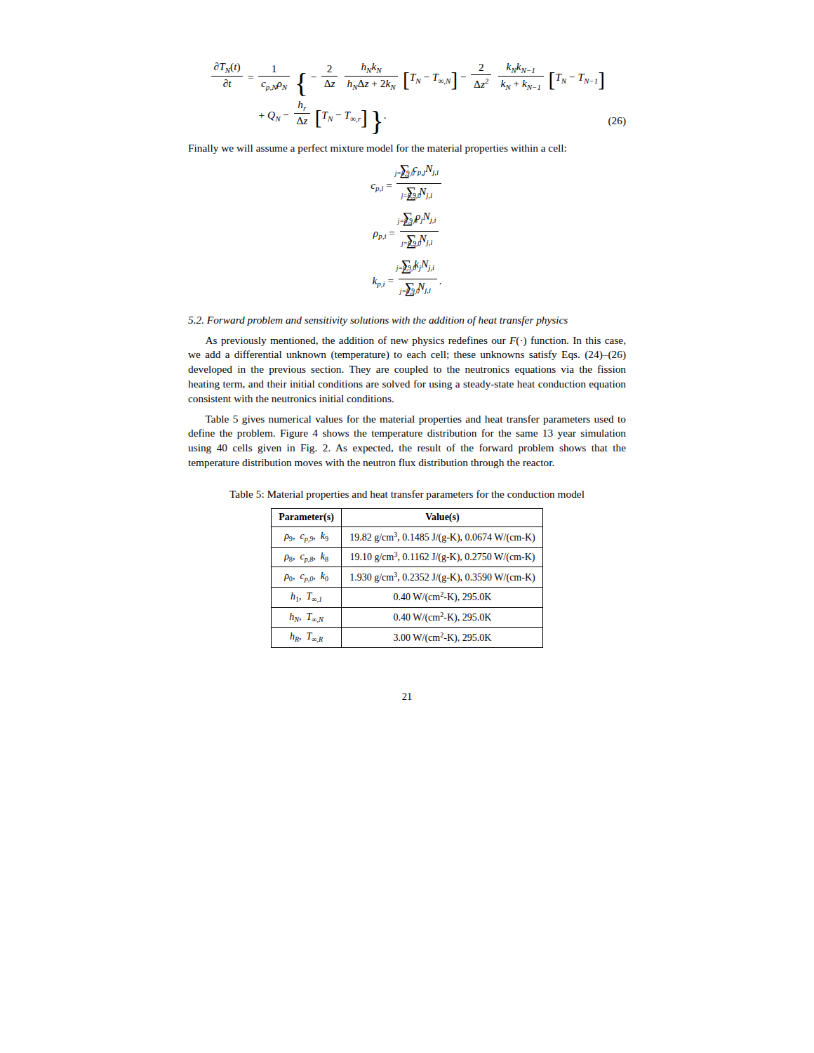∂T N(t)∂t = 1 cp,N ρN { − 2 Δz hNkN hNΔz + 2 kN [TN − T∞,N] − 2 Δz 2 kNkN−1 kN + kN−1 [TN − TN−1]
+ QN − hr Δz [TN − T∞,r] }.
(26)
Finally we will assume a perfect mixture model for the material properties within a cell:
cp,i = ∑j=8,9,0 cp,j Nj,i ∑j=8,9,0 Nj,i
ρp,i = ∑j=8,9,0 ρjNj,i ∑j=8,9,0 Nj,i
kp,i = ∑j=8,9,0 kjNj,i ∑j=8,9,0 Nj,i .
5.2. Forward problem and sensitivity solutions with the addition of heat transfer physics
As previously mentioned, the addition of new physics redefines our F(·) function. In this case, we add a differential unknown (temperature) to each cell; these unknowns satisfy Eqs. (24)–(26) developed in the previous section. They are coupled to the neutronics equations via the fission heating term, and their initial conditions are solved for using a steady-state heat conduction equation consistent with the neutronics initial conditions.
Table 5 gives numerical values for the material properties and heat transfer parameters used to define the problem. Figure 4 shows the temperature distribution for the same 13 year simulation using 40 cells given in Fig. 2. As expected, the result of the forward problem shows that the temperature distribution moves with the neutron flux distribution through the reactor.
Table 5: Material properties and heat transfer parameters for the conduction model
| Parameter(s) | Value(s) |
| --- | --- |
| ρ 9 , c p,9 , k 9 | 19.82 g/cm 3 , 0.1485 J/(g-K), 0.0674 W/(cm-K) |
| ρ 8 , c p,8 , k 8 | 19.10 g/cm 3 , 0.1162 J/(g-K), 0.2750 W/(cm-K) |
| ρ 0 , c p,0 , k 0 | 1.930 g/cm 3 , 0.2352 J/(g-K), 0.3590 W/(cm-K) |
| h 1 , T ∞,1 | 0.40 W/(cm 2 -K), 295.0K |
| h N , T ∞,N | 0.40 W/(cm 2 -K), 295.0K |
| h R , T ∞,R | 3.00 W/(cm 2 -K), 295.0K |
21